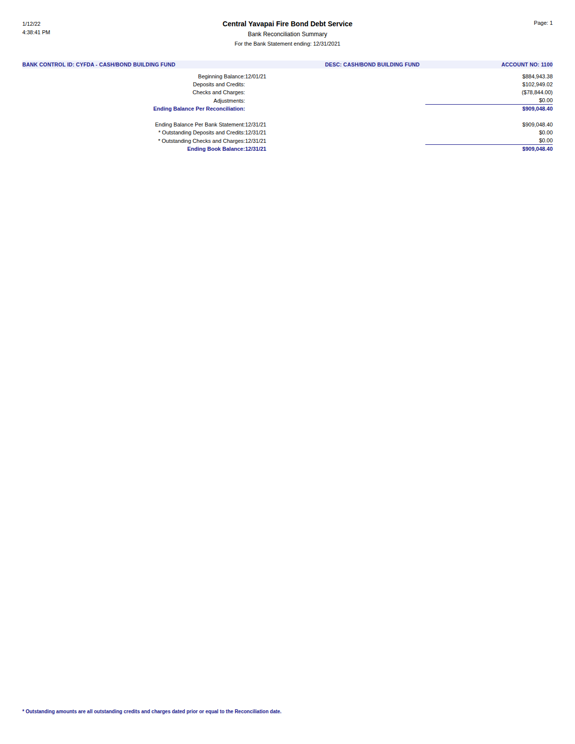1/12/22
4:38:41 PM
Central Yavapai Fire Bond Debt Service
Bank Reconciliation Summary
For the Bank Statement ending: 12/31/2021
Page: 1
| BANK CONTROL ID: CYFDA - CASH/BOND BUILDING FUND | DESC: CASH/BOND BUILDING FUND | ACCOUNT NO: 1100 |
| Beginning Balance: | 12/01/21 | | $884,943.38 |
| Deposits and Credits: | | | $102,949.02 |
| Checks and Charges: | | | ($78,844.00) |
| Adjustments: | | | $0.00 |
| Ending Balance Per Reconciliation: | | | $909,048.40 |
| Ending Balance Per Bank Statement: | 12/31/21 | | $909,048.40 |
| * Outstanding Deposits and Credits: | 12/31/21 | | $0.00 |
| * Outstanding Checks and Charges: | 12/31/21 | | $0.00 |
| Ending Book Balance: | 12/31/21 | | $909,048.40 |
* Outstanding amounts are all outstanding credits and charges dated prior or equal to the Reconciliation date.